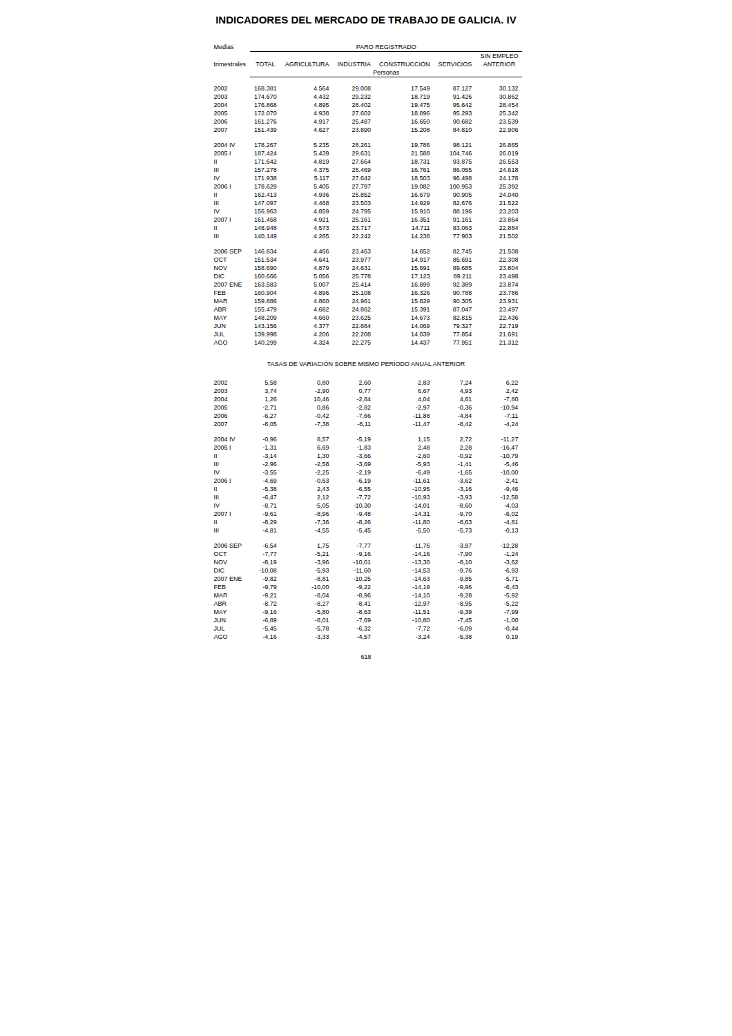INDICADORES DEL MERCADO DE TRABAJO DE GALICIA. IV
| Medias | PARO REGISTRADO |
| --- | --- |
| | | SIN EMPLEO |
| trimestrales | TOTAL | AGRICULTURA | INDUSTRIA | CONSTRUCCIÓN | SERVICIOS | ANTERIOR |
| | Personas |
| 2002 | 168.381 | 4.564 | 29.008 | 17.549 | 87.127 | 30.132 |
| 2003 | 174.670 | 4.432 | 29.232 | 18.719 | 91.426 | 30.862 |
| 2004 | 176.868 | 4.895 | 28.402 | 19.475 | 95.642 | 28.454 |
| 2005 | 172.070 | 4.938 | 27.602 | 18.896 | 95.293 | 25.342 |
| 2006 | 161.276 | 4.917 | 25.487 | 16.650 | 90.682 | 23.539 |
| 2007 | 151.439 | 4.627 | 23.890 | 15.208 | 84.810 | 22.906 |
| 2004 IV | 178.267 | 5.235 | 28.261 | 19.786 | 98.121 | 26.865 |
| 2005 I | 187.424 | 5.439 | 29.631 | 21.588 | 104.746 | 26.019 |
| II | 171.642 | 4.819 | 27.664 | 18.731 | 93.875 | 26.553 |
| III | 157.278 | 4.375 | 25.469 | 16.761 | 86.055 | 24.618 |
| IV | 171.938 | 5.117 | 27.642 | 18.503 | 96.498 | 24.178 |
| 2006 I | 178.629 | 5.405 | 27.797 | 19.082 | 100.953 | 25.392 |
| II | 162.413 | 4.936 | 25.852 | 16.679 | 90.905 | 24.040 |
| III | 147.097 | 4.468 | 23.503 | 14.929 | 82.676 | 21.522 |
| IV | 156.963 | 4.859 | 24.795 | 15.910 | 88.196 | 23.203 |
| 2007 I | 161.458 | 4.921 | 25.161 | 16.351 | 91.161 | 23.864 |
| II | 148.948 | 4.573 | 23.717 | 14.711 | 83.063 | 22.884 |
| III | 140.149 | 4.265 | 22.242 | 14.238 | 77.903 | 21.502 |
| 2006 SEP | 146.834 | 4.466 | 23.463 | 14.652 | 82.745 | 21.508 |
| OCT | 151.534 | 4.641 | 23.977 | 14.917 | 85.691 | 22.308 |
| NOV | 158.690 | 4.879 | 24.631 | 15.691 | 89.685 | 23.804 |
| DIC | 160.666 | 5.056 | 25.778 | 17.123 | 89.211 | 23.498 |
| 2007 ENE | 163.583 | 5.007 | 25.414 | 16.899 | 92.389 | 23.874 |
| FEB | 160.904 | 4.896 | 25.108 | 16.326 | 90.788 | 23.786 |
| MAR | 159.886 | 4.860 | 24.961 | 15.829 | 90.305 | 23.931 |
| ABR | 155.479 | 4.682 | 24.862 | 15.391 | 87.047 | 23.497 |
| MAY | 148.209 | 4.660 | 23.625 | 14.673 | 82.815 | 22.436 |
| JUN | 143.156 | 4.377 | 22.664 | 14.069 | 79.327 | 22.719 |
| JUL | 139.998 | 4.206 | 22.208 | 14.039 | 77.854 | 21.691 |
| AGO | 140.299 | 4.324 | 22.275 | 14.437 | 77.951 | 21.312 |
| TASAS DE VARIACIÓN SOBRE MISMO PERÍODO ANUAL ANTERIOR |
| 2002 | 5,58 | 0,80 | 2,60 | 2,83 | 7,24 | 6,22 |
| 2003 | 3,74 | -2,90 | 0,77 | 6,67 | 4,93 | 2,42 |
| 2004 | 1,26 | 10,46 | -2,84 | 4,04 | 4,61 | -7,80 |
| 2005 | -2,71 | 0,86 | -2,82 | -2,97 | -0,36 | -10,94 |
| 2006 | -6,27 | -0,42 | -7,66 | -11,88 | -4,84 | -7,11 |
| 2007 | -8,05 | -7,38 | -8,11 | -11,47 | -8,42 | -4,24 |
| 2004 IV | -0,96 | 8,57 | -5,19 | 1,15 | 2,72 | -11,27 |
| 2005 I | -1,31 | 6,69 | -1,83 | 2,48 | 2,28 | -16,47 |
| II | -3,14 | 1,30 | -3,66 | -2,60 | -0,92 | -10,79 |
| III | -2,96 | -2,58 | -3,69 | -5,93 | -1,41 | -5,46 |
| IV | -3,55 | -2,25 | -2,19 | -6,49 | -1,65 | -10,00 |
| 2006 I | -4,69 | -0,63 | -6,19 | -11,61 | -3,62 | -2,41 |
| II | -5,38 | 2,43 | -6,55 | -10,95 | -3,16 | -9,46 |
| III | -6,47 | 2,12 | -7,72 | -10,93 | -3,93 | -12,58 |
| IV | -8,71 | -5,05 | -10,30 | -14,01 | -8,60 | -4,03 |
| 2007 I | -9,61 | -8,96 | -9,48 | -14,31 | -9,70 | -6,02 |
| II | -8,29 | -7,36 | -8,26 | -11,80 | -8,63 | -4,81 |
| III | -4,81 | -4,55 | -5,45 | -5,50 | -5,73 | -0,13 |
| 2006 SEP | -6,54 | 1,75 | -7,77 | -11,76 | -3,97 | -12,28 |
| OCT | -7,77 | -5,21 | -9,16 | -14,16 | -7,90 | -1,24 |
| NOV | -8,19 | -3,96 | -10,01 | -13,30 | -8,10 | -3,62 |
| DIC | -10,08 | -5,93 | -11,60 | -14,53 | -9,76 | -6,93 |
| 2007 ENE | -9,82 | -8,81 | -10,25 | -14,63 | -9,85 | -5,71 |
| FEB | -9,79 | -10,00 | -9,22 | -14,19 | -9,96 | -6,43 |
| MAR | -9,21 | -8,04 | -8,96 | -14,10 | -9,28 | -5,92 |
| ABR | -8,72 | -8,27 | -8,41 | -12,97 | -8,95 | -5,22 |
| MAY | -9,16 | -5,80 | -8,63 | -11,51 | -9,39 | -7,99 |
| JUN | -6,89 | -8,01 | -7,69 | -10,80 | -7,45 | -1,00 |
| JUL | -5,45 | -5,78 | -6,32 | -7,72 | -6,09 | -0,44 |
| AGO | -4,16 | -3,33 | -4,57 | -3,24 | -5,38 | 0,19 |
618